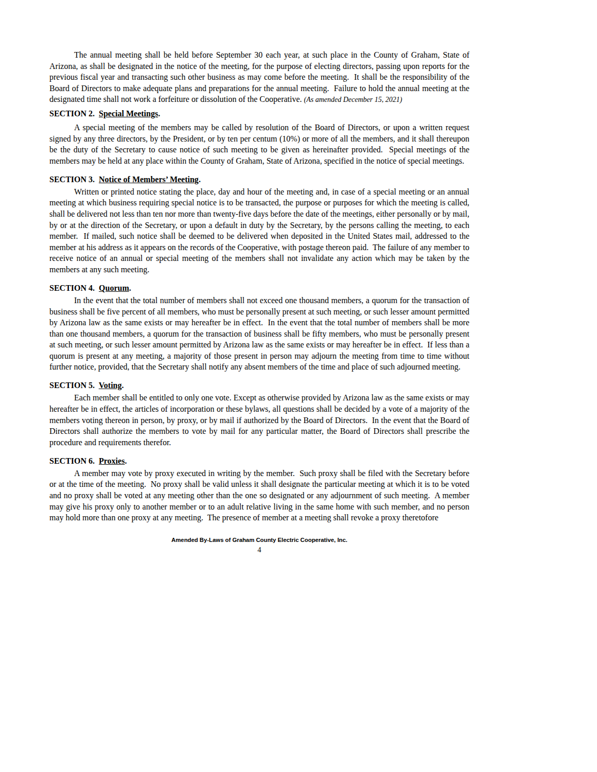The annual meeting shall be held before September 30 each year, at such place in the County of Graham, State of Arizona, as shall be designated in the notice of the meeting, for the purpose of electing directors, passing upon reports for the previous fiscal year and transacting such other business as may come before the meeting. It shall be the responsibility of the Board of Directors to make adequate plans and preparations for the annual meeting. Failure to hold the annual meeting at the designated time shall not work a forfeiture or dissolution of the Cooperative. (As amended December 15, 2021)
SECTION 2. Special Meetings.
A special meeting of the members may be called by resolution of the Board of Directors, or upon a written request signed by any three directors, by the President, or by ten per centum (10%) or more of all the members, and it shall thereupon be the duty of the Secretary to cause notice of such meeting to be given as hereinafter provided. Special meetings of the members may be held at any place within the County of Graham, State of Arizona, specified in the notice of special meetings.
SECTION 3. Notice of Members’ Meeting.
Written or printed notice stating the place, day and hour of the meeting and, in case of a special meeting or an annual meeting at which business requiring special notice is to be transacted, the purpose or purposes for which the meeting is called, shall be delivered not less than ten nor more than twenty-five days before the date of the meetings, either personally or by mail, by or at the direction of the Secretary, or upon a default in duty by the Secretary, by the persons calling the meeting, to each member. If mailed, such notice shall be deemed to be delivered when deposited in the United States mail, addressed to the member at his address as it appears on the records of the Cooperative, with postage thereon paid. The failure of any member to receive notice of an annual or special meeting of the members shall not invalidate any action which may be taken by the members at any such meeting.
SECTION 4. Quorum.
In the event that the total number of members shall not exceed one thousand members, a quorum for the transaction of business shall be five percent of all members, who must be personally present at such meeting, or such lesser amount permitted by Arizona law as the same exists or may hereafter be in effect. In the event that the total number of members shall be more than one thousand members, a quorum for the transaction of business shall be fifty members, who must be personally present at such meeting, or such lesser amount permitted by Arizona law as the same exists or may hereafter be in effect. If less than a quorum is present at any meeting, a majority of those present in person may adjourn the meeting from time to time without further notice, provided, that the Secretary shall notify any absent members of the time and place of such adjourned meeting.
SECTION 5. Voting.
Each member shall be entitled to only one vote. Except as otherwise provided by Arizona law as the same exists or may hereafter be in effect, the articles of incorporation or these bylaws, all questions shall be decided by a vote of a majority of the members voting thereon in person, by proxy, or by mail if authorized by the Board of Directors. In the event that the Board of Directors shall authorize the members to vote by mail for any particular matter, the Board of Directors shall prescribe the procedure and requirements therefor.
SECTION 6. Proxies.
A member may vote by proxy executed in writing by the member. Such proxy shall be filed with the Secretary before or at the time of the meeting. No proxy shall be valid unless it shall designate the particular meeting at which it is to be voted and no proxy shall be voted at any meeting other than the one so designated or any adjournment of such meeting. A member may give his proxy only to another member or to an adult relative living in the same home with such member, and no person may hold more than one proxy at any meeting. The presence of member at a meeting shall revoke a proxy theretofore
Amended By-Laws of Graham County Electric Cooperative, Inc. 4